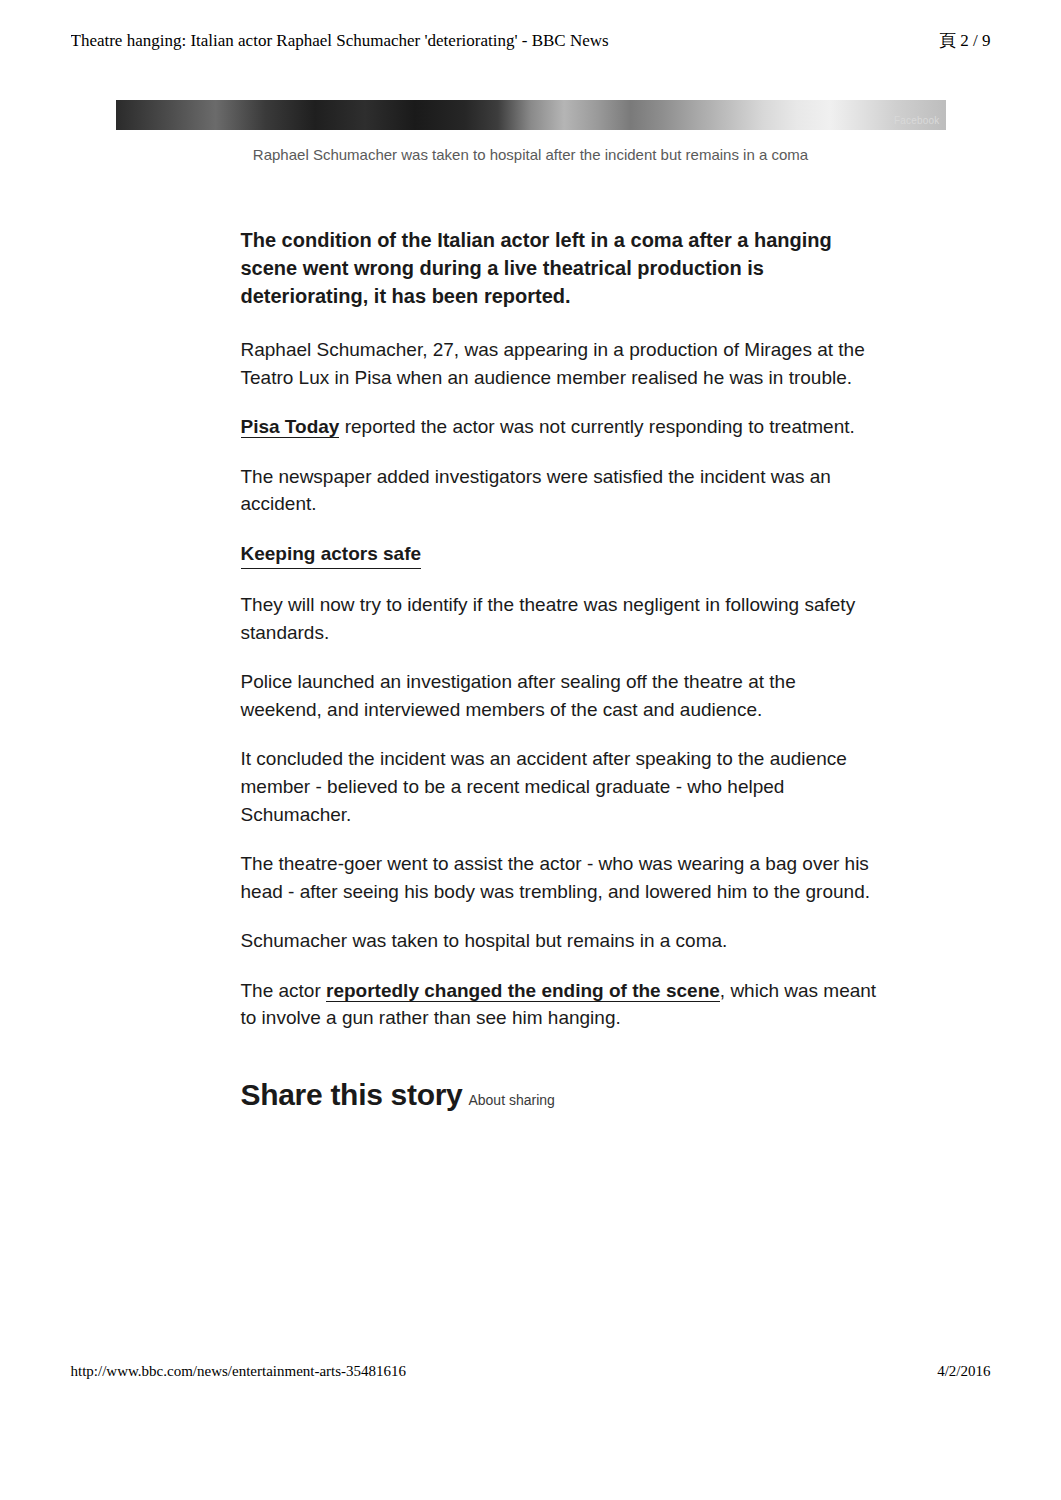Theatre hanging: Italian actor Raphael Schumacher 'deteriorating' - BBC News
頁 2 / 9
Facebook
Raphael Schumacher was taken to hospital after the incident but remains in a coma
The condition of the Italian actor left in a coma after a hanging scene went wrong during a live theatrical production is deteriorating, it has been reported.
Raphael Schumacher, 27, was appearing in a production of Mirages at the Teatro Lux in Pisa when an audience member realised he was in trouble.
Pisa Today reported the actor was not currently responding to treatment.
The newspaper added investigators were satisfied the incident was an accident.
Keeping actors safe
They will now try to identify if the theatre was negligent in following safety standards.
Police launched an investigation after sealing off the theatre at the weekend, and interviewed members of the cast and audience.
It concluded the incident was an accident after speaking to the audience member - believed to be a recent medical graduate - who helped Schumacher.
The theatre-goer went to assist the actor - who was wearing a bag over his head - after seeing his body was trembling, and lowered him to the ground.
Schumacher was taken to hospital but remains in a coma.
The actor reportedly changed the ending of the scene, which was meant to involve a gun rather than see him hanging.
Share this story
About sharing
http://www.bbc.com/news/entertainment-arts-35481616
4/2/2016